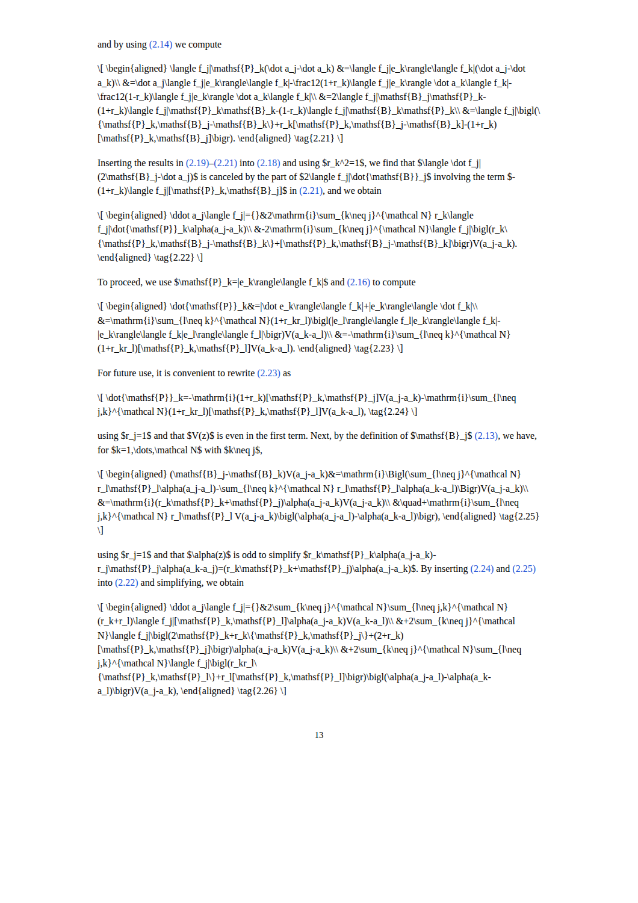and by using (2.14) we compute
\[ \begin{aligned} \langle f_j|\mathsf{P}_k(\dot a_j-\dot a_k) &=\langle f_j|e_k\rangle\langle f_k|(\dot a_j-\dot a_k)\\ &=\dot a_j\langle f_j|e_k\rangle\langle f_k|-\frac12(1+r_k)\langle f_j|e_k\rangle \dot a_k\langle f_k|-\frac12(1-r_k)\langle f_j|e_k\rangle \dot a_k\langle f_k|\\ &=2\langle f_j|\mathsf{B}_j\mathsf{P}_k-(1+r_k)\langle f_j|\mathsf{P}_k\mathsf{B}_k-(1-r_k)\langle f_j|\mathsf{B}_k\mathsf{P}_k\\ &=\langle f_j|\bigl(\{\mathsf{P}_k,\mathsf{B}_j-\mathsf{B}_k\}+r_k[\mathsf{P}_k,\mathsf{B}_j-\mathsf{B}_k]-(1+r_k)[\mathsf{P}_k,\mathsf{B}_j]\bigr). \end{aligned} \tag{2.21} \]
Inserting the results in (2.19)–(2.21) into (2.18) and using $r_k^2=1$, we find that $\langle \dot f_j|(2\mathsf{B}_j-\dot a_j)$ is canceled by the part of $2\langle f_j|\dot{\mathsf{B}}_j$ involving the term $-(1+r_k)\langle f_j|[\mathsf{P}_k,\mathsf{B}_j]$ in (2.21), and we obtain
\[ \begin{aligned} \ddot a_j\langle f_j|={}&2\mathrm{i}\sum_{k\neq j}^{\mathcal N} r_k\langle f_j|\dot{\mathsf{P}}_k\alpha(a_j-a_k)\\ &-2\mathrm{i}\sum_{k\neq j}^{\mathcal N}\langle f_j|\bigl(r_k\{\mathsf{P}_k,\mathsf{B}_j-\mathsf{B}_k\}+[\mathsf{P}_k,\mathsf{B}_j-\mathsf{B}_k]\bigr)V(a_j-a_k). \end{aligned} \tag{2.22} \]
To proceed, we use $\mathsf{P}_k=|e_k\rangle\langle f_k|$ and (2.16) to compute
\[ \begin{aligned} \dot{\mathsf{P}}_k&=|\dot e_k\rangle\langle f_k|+|e_k\rangle\langle \dot f_k|\\ &=\mathrm{i}\sum_{l\neq k}^{\mathcal N}(1+r_kr_l)\bigl(|e_l\rangle\langle f_l|e_k\rangle\langle f_k|-|e_k\rangle\langle f_k|e_l\rangle\langle f_l|\bigr)V(a_k-a_l)\\ &=-\mathrm{i}\sum_{l\neq k}^{\mathcal N}(1+r_kr_l)[\mathsf{P}_k,\mathsf{P}_l]V(a_k-a_l). \end{aligned} \tag{2.23} \]
For future use, it is convenient to rewrite (2.23) as
\[ \dot{\mathsf{P}}_k=-\mathrm{i}(1+r_k)[\mathsf{P}_k,\mathsf{P}_j]V(a_j-a_k)-\mathrm{i}\sum_{l\neq j,k}^{\mathcal N}(1+r_kr_l)[\mathsf{P}_k,\mathsf{P}_l]V(a_k-a_l), \tag{2.24} \]
using $r_j=1$ and that $V(z)$ is even in the first term. Next, by the definition of $\mathsf{B}_j$ (2.13), we have, for $k=1,\dots,\mathcal N$ with $k\neq j$,
\[ \begin{aligned} (\mathsf{B}_j-\mathsf{B}_k)V(a_j-a_k)&=\mathrm{i}\Bigl(\sum_{l\neq j}^{\mathcal N} r_l\mathsf{P}_l\alpha(a_j-a_l)-\sum_{l\neq k}^{\mathcal N} r_l\mathsf{P}_l\alpha(a_k-a_l)\Bigr)V(a_j-a_k)\\ &=\mathrm{i}(r_k\mathsf{P}_k+\mathsf{P}_j)\alpha(a_j-a_k)V(a_j-a_k)\\ &\quad+\mathrm{i}\sum_{l\neq j,k}^{\mathcal N} r_l\mathsf{P}_l V(a_j-a_k)\bigl(\alpha(a_j-a_l)-\alpha(a_k-a_l)\bigr), \end{aligned} \tag{2.25} \]
using $r_j=1$ and that $\alpha(z)$ is odd to simplify $r_k\mathsf{P}_k\alpha(a_j-a_k)-r_j\mathsf{P}_j\alpha(a_k-a_j)=(r_k\mathsf{P}_k+\mathsf{P}_j)\alpha(a_j-a_k)$. By inserting (2.24) and (2.25) into (2.22) and simplifying, we obtain
\[ \begin{aligned} \ddot a_j\langle f_j|={}&2\sum_{k\neq j}^{\mathcal N}\sum_{l\neq j,k}^{\mathcal N}(r_k+r_l)\langle f_j|[\mathsf{P}_k,\mathsf{P}_l]\alpha(a_j-a_k)V(a_k-a_l)\\ &+2\sum_{k\neq j}^{\mathcal N}\langle f_j|\bigl(2\mathsf{P}_k+r_k\{\mathsf{P}_k,\mathsf{P}_j\}+(2+r_k)[\mathsf{P}_k,\mathsf{P}_j]\bigr)\alpha(a_j-a_k)V(a_j-a_k)\\ &+2\sum_{k\neq j}^{\mathcal N}\sum_{l\neq j,k}^{\mathcal N}\langle f_j|\bigl(r_kr_l\{\mathsf{P}_k,\mathsf{P}_l\}+r_l[\mathsf{P}_k,\mathsf{P}_l]\bigr)\bigl(\alpha(a_j-a_l)-\alpha(a_k-a_l)\bigr)V(a_j-a_k), \end{aligned} \tag{2.26} \]
13